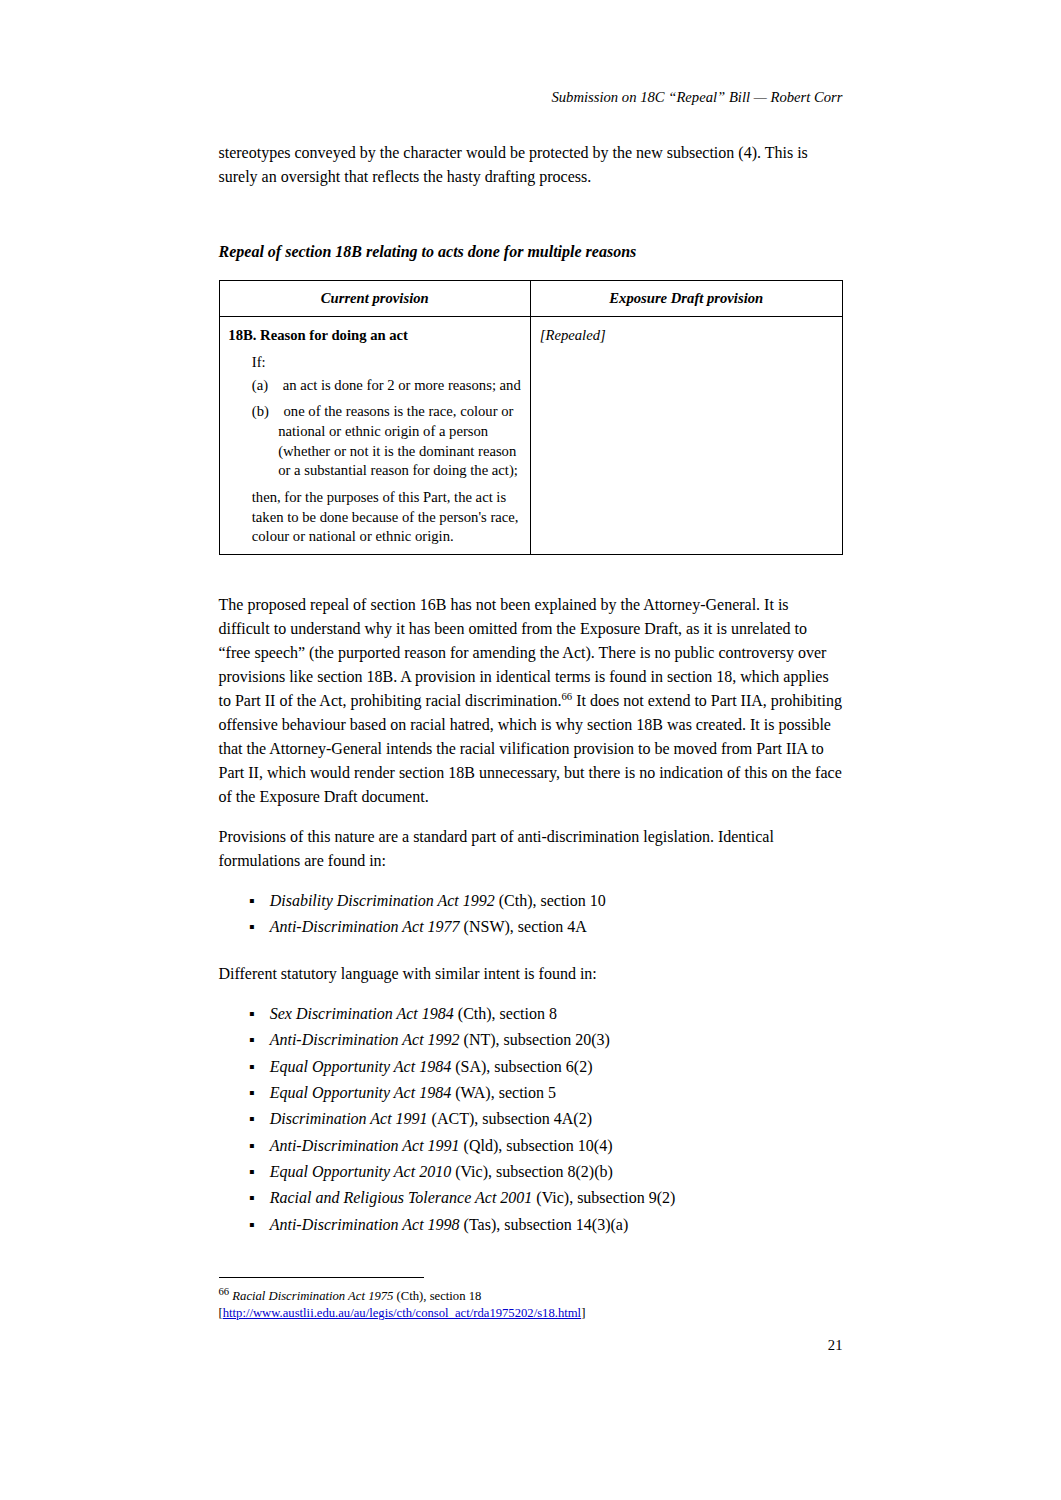Submission on 18C “Repeal” Bill — Robert Corr
stereotypes conveyed by the character would be protected by the new subsection (4). This is surely an oversight that reflects the hasty drafting process.
Repeal of section 18B relating to acts done for multiple reasons
| Current provision | Exposure Draft provision |
| --- | --- |
| 18B. Reason for doing an act If: (a) an act is done for 2 or more reasons; and (b) one of the reasons is the race, colour or national or ethnic origin of a person (whether or not it is the dominant reason or a substantial reason for doing the act); then, for the purposes of this Part, the act is taken to be done because of the person's race, colour or national or ethnic origin. | [Repealed] |
The proposed repeal of section 16B has not been explained by the Attorney-General. It is difficult to understand why it has been omitted from the Exposure Draft, as it is unrelated to “free speech” (the purported reason for amending the Act). There is no public controversy over provisions like section 18B. A provision in identical terms is found in section 18, which applies to Part II of the Act, prohibiting racial discrimination.66 It does not extend to Part IIA, prohibiting offensive behaviour based on racial hatred, which is why section 18B was created. It is possible that the Attorney-General intends the racial vilification provision to be moved from Part IIA to Part II, which would render section 18B unnecessary, but there is no indication of this on the face of the Exposure Draft document.
Provisions of this nature are a standard part of anti-discrimination legislation. Identical formulations are found in:
Disability Discrimination Act 1992 (Cth), section 10
Anti-Discrimination Act 1977 (NSW), section 4A
Different statutory language with similar intent is found in:
Sex Discrimination Act 1984 (Cth), section 8
Anti-Discrimination Act 1992 (NT), subsection 20(3)
Equal Opportunity Act 1984 (SA), subsection 6(2)
Equal Opportunity Act 1984 (WA), section 5
Discrimination Act 1991 (ACT), subsection 4A(2)
Anti-Discrimination Act 1991 (Qld), subsection 10(4)
Equal Opportunity Act 2010 (Vic), subsection 8(2)(b)
Racial and Religious Tolerance Act 2001 (Vic), subsection 9(2)
Anti-Discrimination Act 1998 (Tas), subsection 14(3)(a)
66 Racial Discrimination Act 1975 (Cth), section 18
[http://www.austlii.edu.au/au/legis/cth/consol_act/rda1975202/s18.html]
21